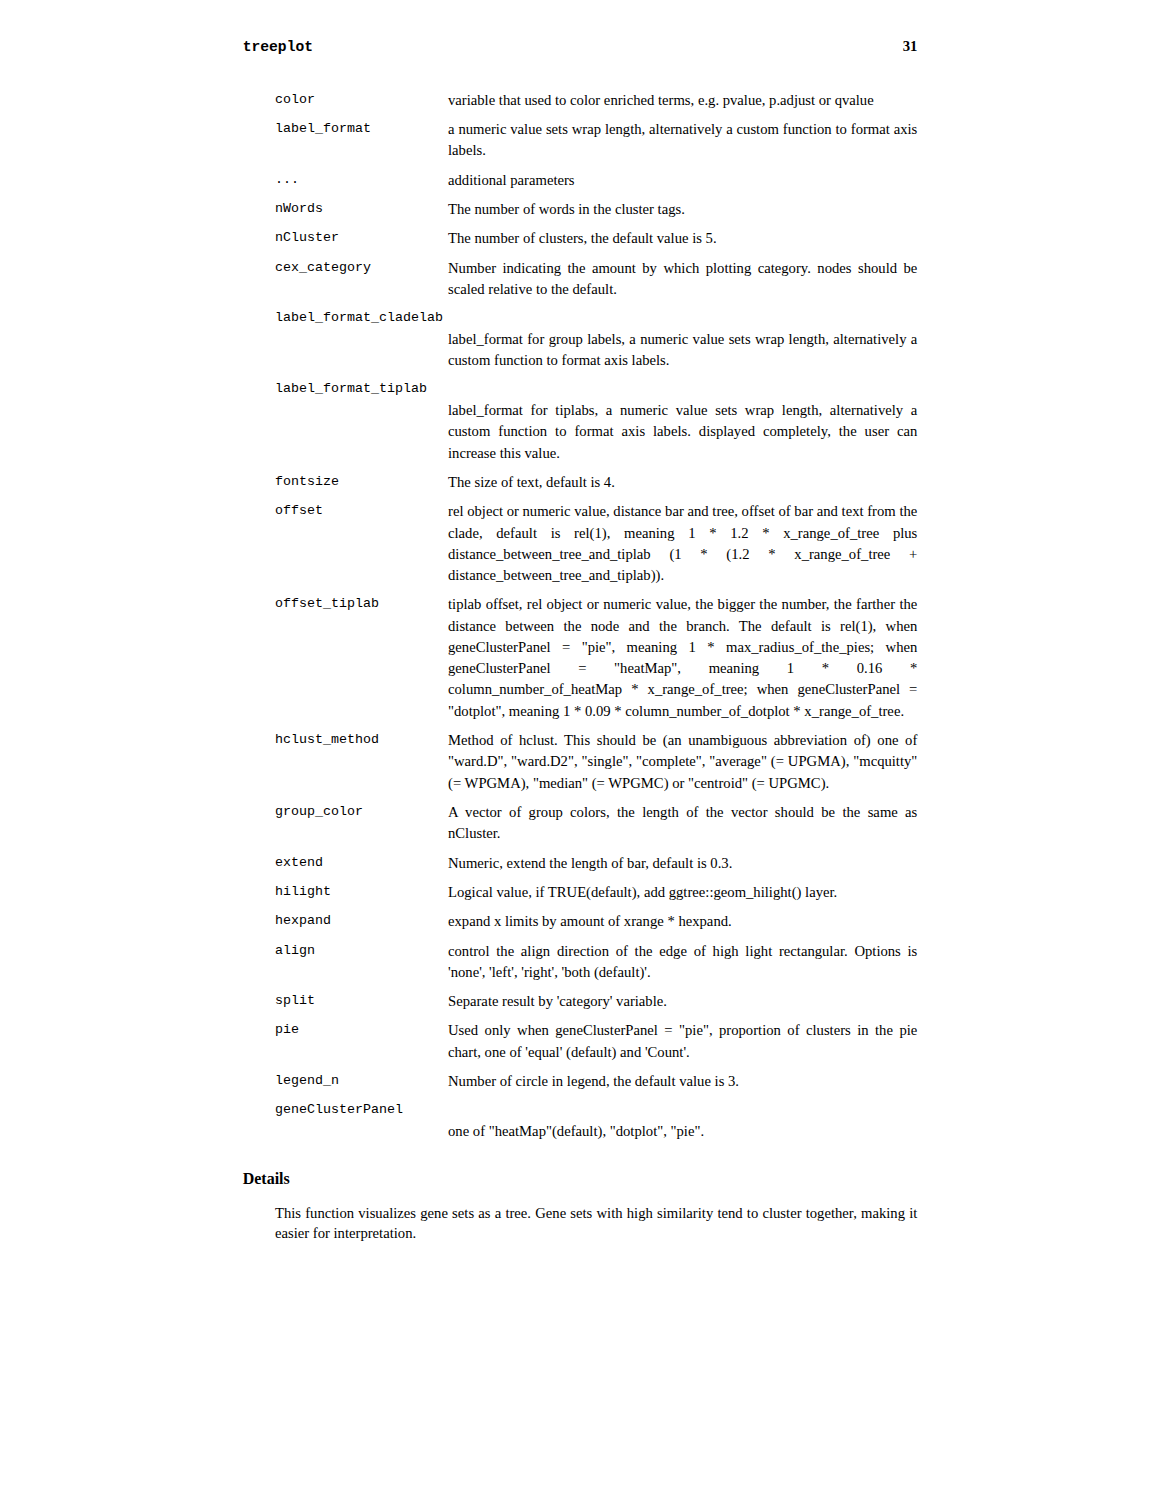treeplot 31
color
variable that used to color enriched terms, e.g. pvalue, p.adjust or qvalue
label_format
a numeric value sets wrap length, alternatively a custom function to format axis labels.
...
additional parameters
nWords
The number of words in the cluster tags.
nCluster
The number of clusters, the default value is 5.
cex_category
Number indicating the amount by which plotting category. nodes should be scaled relative to the default.
label_format_cladelab
label_format for group labels, a numeric value sets wrap length, alternatively a custom function to format axis labels.
label_format_tiplab
label_format for tiplabs, a numeric value sets wrap length, alternatively a custom function to format axis labels. displayed completely, the user can increase this value.
fontsize
The size of text, default is 4.
offset
rel object or numeric value, distance bar and tree, offset of bar and text from the clade, default is rel(1), meaning 1 * 1.2 * x_range_of_tree plus distance_between_tree_and_tiplab (1 * (1.2 * x_range_of_tree + distance_between_tree_and_tiplab)).
offset_tiplab
tiplab offset, rel object or numeric value, the bigger the number, the farther the distance between the node and the branch. The default is rel(1), when geneClusterPanel = "pie", meaning 1 * max_radius_of_the_pies; when geneClusterPanel = "heatMap", meaning 1 * 0.16 * column_number_of_heatMap * x_range_of_tree; when geneClusterPanel = "dotplot", meaning 1 * 0.09 * column_number_of_dotplot * x_range_of_tree.
hclust_method
Method of hclust. This should be (an unambiguous abbreviation of) one of "ward.D", "ward.D2", "single", "complete", "average" (= UPGMA), "mcquitty" (= WPGMA), "median" (= WPGMC) or "centroid" (= UPGMC).
group_color
A vector of group colors, the length of the vector should be the same as nCluster.
extend
Numeric, extend the length of bar, default is 0.3.
hilight
Logical value, if TRUE(default), add ggtree::geom_hilight() layer.
hexpand
expand x limits by amount of xrange * hexpand.
align
control the align direction of the edge of high light rectangular. Options is 'none', 'left', 'right', 'both (default)'.
split
Separate result by 'category' variable.
pie
Used only when geneClusterPanel = "pie", proportion of clusters in the pie chart, one of 'equal' (default) and 'Count'.
legend_n
Number of circle in legend, the default value is 3.
geneClusterPanel
one of "heatMap"(default), "dotplot", "pie".
Details
This function visualizes gene sets as a tree. Gene sets with high similarity tend to cluster together, making it easier for interpretation.